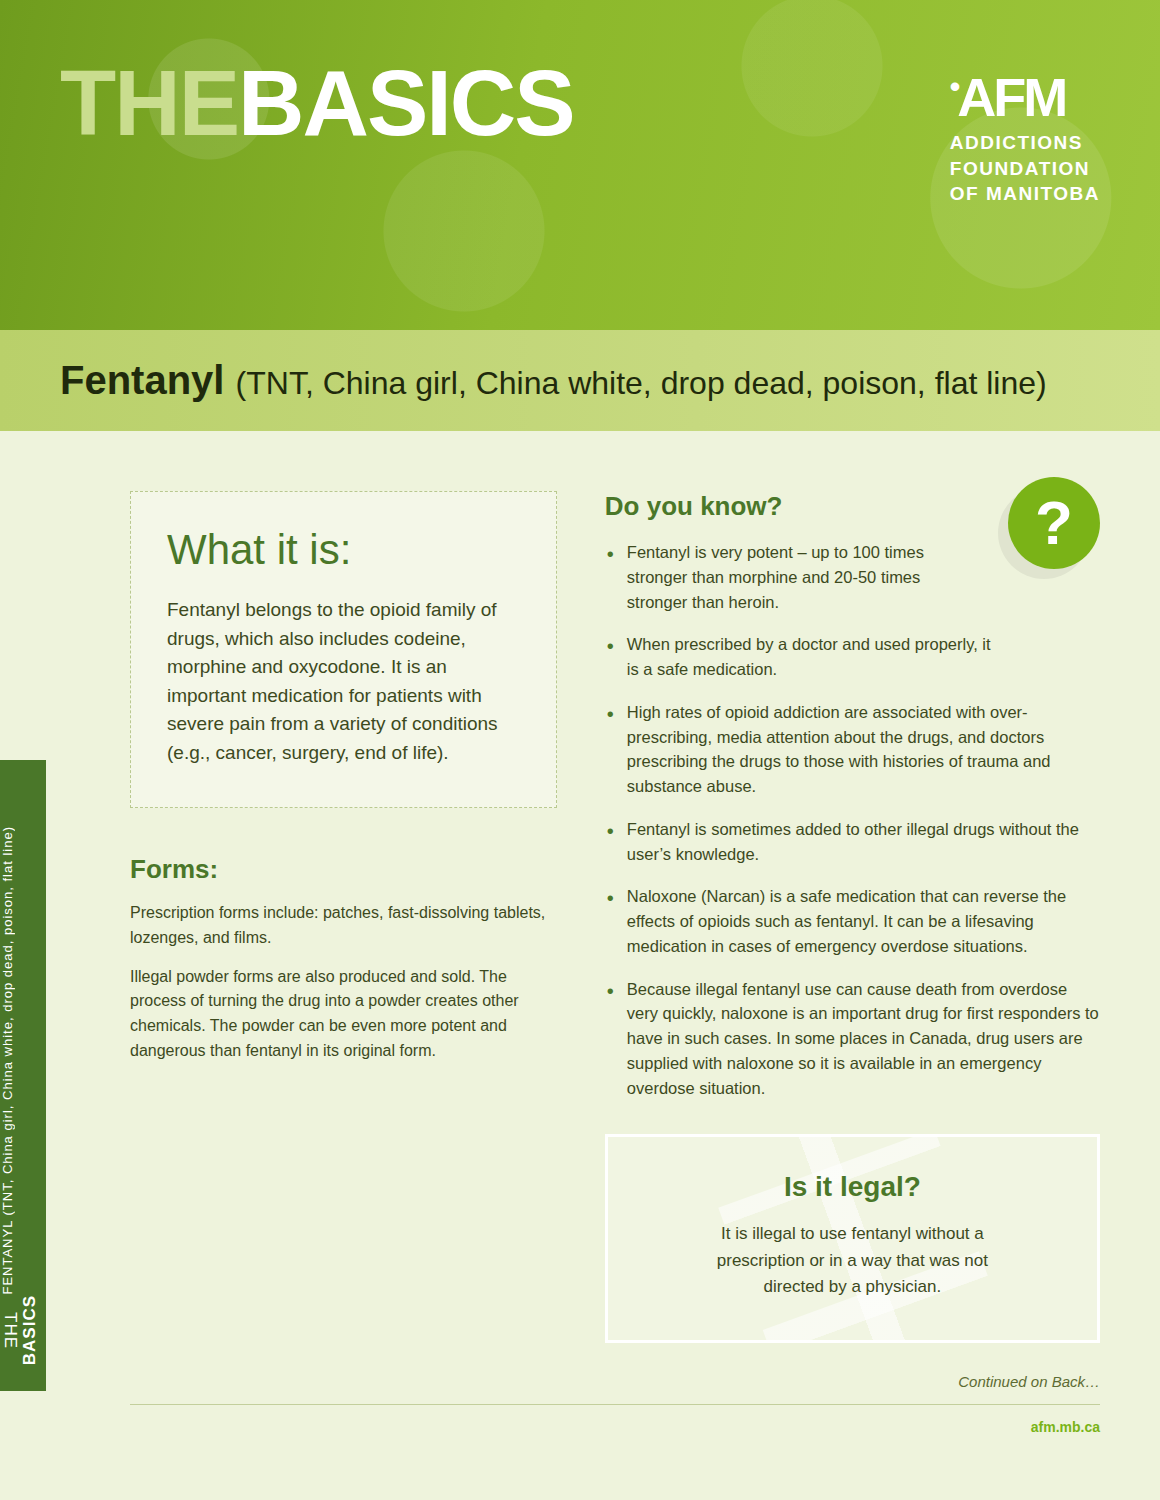THE BASICS
•AFM
Addictions
Foundation
of Manitoba
Fentanyl (TNT, China girl, China white, drop dead, poison, flat line)
FENTANYL (TNT, China girl, China white, drop dead, poison, flat line) THEBASICS
What it is:
Fentanyl belongs to the opioid family of drugs, which also includes codeine, morphine and oxycodone. It is an important medication for patients with severe pain from a variety of conditions (e.g., cancer, surgery, end of life).
Forms:
Prescription forms include: patches, fast-dissolving tablets, lozenges, and films.
Illegal powder forms are also produced and sold. The process of turning the drug into a powder creates other chemicals. The powder can be even more potent and dangerous than fentanyl in its original form.
?
Do you know?
Fentanyl is very potent – up to 100 times stronger than morphine and 20-50 times stronger than heroin.
When prescribed by a doctor and used properly, it is a safe medication.
High rates of opioid addiction are associated with over-prescribing, media attention about the drugs, and doctors prescribing the drugs to those with histories of trauma and substance abuse.
Fentanyl is sometimes added to other illegal drugs without the user’s knowledge.
Naloxone (Narcan) is a safe medication that can reverse the effects of opioids such as fentanyl. It can be a lifesaving medication in cases of emergency overdose situations.
Because illegal fentanyl use can cause death from overdose very quickly, naloxone is an important drug for first responders to have in such cases. In some places in Canada, drug users are supplied with naloxone so it is available in an emergency overdose situation.
Is it legal?
It is illegal to use fentanyl without a prescription or in a way that was not directed by a physician.
Continued on Back…
afm.mb.ca